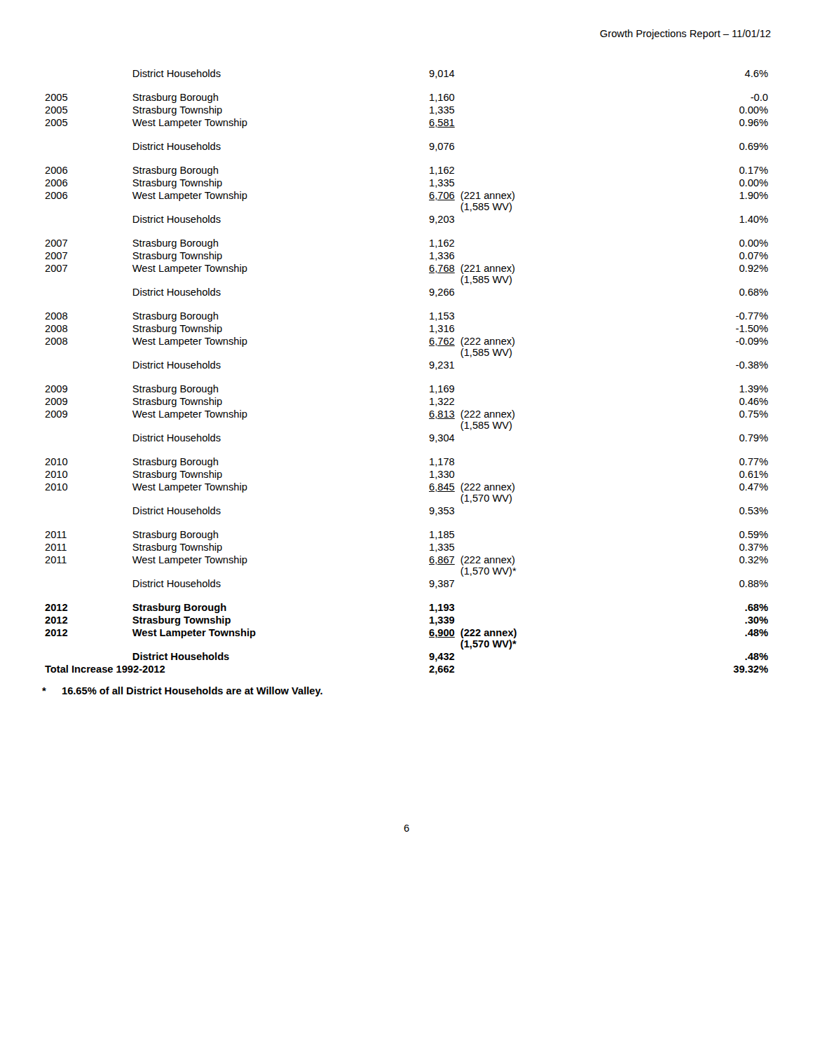Growth Projections Report – 11/01/12
| | District Households | 9,014 | | 4.6% |
| 2005 | Strasburg Borough | 1,160 | | -0.0 |
| 2005 | Strasburg Township | 1,335 | | 0.00% |
| 2005 | West Lampeter Township | 6,581 | | 0.96% |
| | District Households | 9,076 | | 0.69% |
| 2006 | Strasburg Borough | 1,162 | | 0.17% |
| 2006 | Strasburg Township | 1,335 | | 0.00% |
| 2006 | West Lampeter Township | 6,706 | (221 annex) (1,585 WV) | 1.90% |
| | District Households | 9,203 | | 1.40% |
| 2007 | Strasburg Borough | 1,162 | | 0.00% |
| 2007 | Strasburg Township | 1,336 | | 0.07% |
| 2007 | West Lampeter Township | 6,768 | (221 annex) (1,585 WV) | 0.92% |
| | District Households | 9,266 | | 0.68% |
| 2008 | Strasburg Borough | 1,153 | | -0.77% |
| 2008 | Strasburg Township | 1,316 | | -1.50% |
| 2008 | West Lampeter Township | 6,762 | (222 annex) (1,585 WV) | -0.09% |
| | District Households | 9,231 | | -0.38% |
| 2009 | Strasburg Borough | 1,169 | | 1.39% |
| 2009 | Strasburg Township | 1,322 | | 0.46% |
| 2009 | West Lampeter Township | 6,813 | (222 annex) (1,585 WV) | 0.75% |
| | District Households | 9,304 | | 0.79% |
| 2010 | Strasburg Borough | 1,178 | | 0.77% |
| 2010 | Strasburg Township | 1,330 | | 0.61% |
| 2010 | West Lampeter Township | 6,845 | (222 annex) (1,570 WV) | 0.47% |
| | District Households | 9,353 | | 0.53% |
| 2011 | Strasburg Borough | 1,185 | | 0.59% |
| 2011 | Strasburg Township | 1,335 | | 0.37% |
| 2011 | West Lampeter Township | 6,867 | (222 annex) (1,570 WV)* | 0.32% |
| | District Households | 9,387 | | 0.88% |
| 2012 | Strasburg Borough | 1,193 | | .68% |
| 2012 | Strasburg Township | 1,339 | | .30% |
| 2012 | West Lampeter Township | 6,900 | (222 annex) (1,570 WV)* | .48% |
| | District Households | 9,432 | | .48% |
| Total Increase 1992-2012 | 2,662 | | 39.32% |
*16.65% of all District Households are at Willow Valley.
6